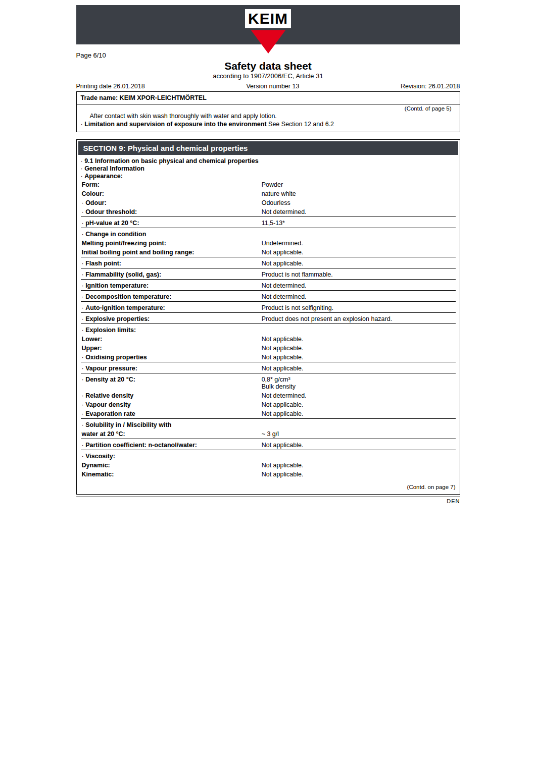KEIM
Page 6/10
Safety data sheet
according to 1907/2006/EC, Article 31
Printing date 26.01.2018
Version number 13
Revision: 26.01.2018
Trade name: KEIM XPOR-LEICHTMÖRTEL
(Contd. of page 5)
After contact with skin wash thoroughly with water and apply lotion.
· Limitation and supervision of exposure into the environment See Section 12 and 6.2
SECTION 9: Physical and chemical properties
· 9.1 Information on basic physical and chemical properties
· General Information
· Appearance:
| Form: | Powder |
| Colour: | nature white |
| · Odour: | Odourless |
| · Odour threshold: | Not determined. |
| · pH-value at 20 °C: | 11,5-13* |
| · Change in condition | |
| Melting point/freezing point: | Undetermined. |
| Initial boiling point and boiling range: | Not applicable. |
| · Flash point: | Not applicable. |
| · Flammability (solid, gas): | Product is not flammable. |
| · Ignition temperature: | Not determined. |
| · Decomposition temperature: | Not determined. |
| · Auto-ignition temperature: | Product is not selfigniting. |
| · Explosive properties: | Product does not present an explosion hazard. |
| · Explosion limits: | |
| Lower: | Not applicable. |
| Upper: | Not applicable. |
| · Oxidising properties | Not applicable. |
| · Vapour pressure: | Not applicable. |
| · Density at 20 °C: | 0,8* g/cm³ Bulk density |
| · Relative density | Not determined. |
| · Vapour density | Not applicable. |
| · Evaporation rate | Not applicable. |
| · Solubility in / Miscibility with | |
| water at 20 °C: | ~ 3 g/l |
| · Partition coefficient: n-octanol/water: | Not applicable. |
| · Viscosity: | |
| Dynamic: | Not applicable. |
| Kinematic: | Not applicable. |
(Contd. on page 7)
DEN